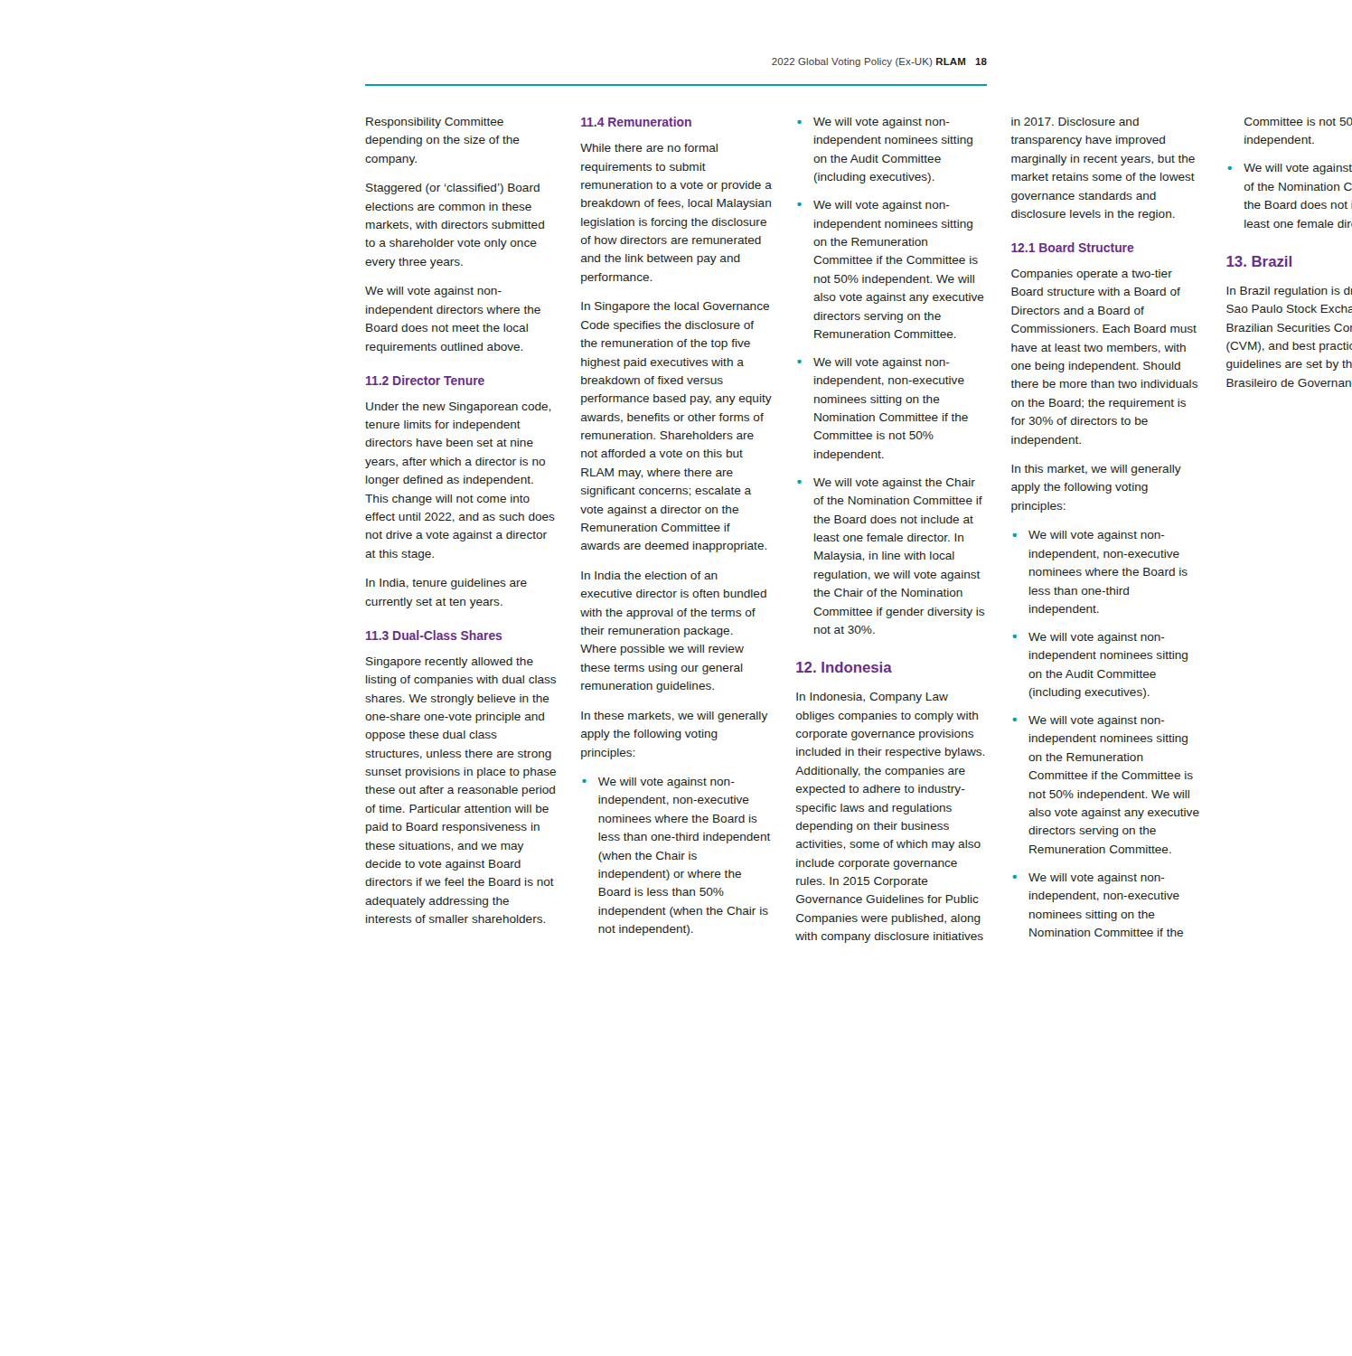2022 Global Voting Policy (Ex-UK) RLAM 18
Responsibility Committee depending on the size of the company.
Staggered (or ‘classified’) Board elections are common in these markets, with directors submitted to a shareholder vote only once every three years.
We will vote against non-independent directors where the Board does not meet the local requirements outlined above.
11.2 Director Tenure
Under the new Singaporean code, tenure limits for independent directors have been set at nine years, after which a director is no longer defined as independent. This change will not come into effect until 2022, and as such does not drive a vote against a director at this stage.
In India, tenure guidelines are currently set at ten years.
11.3 Dual-Class Shares
Singapore recently allowed the listing of companies with dual class shares. We strongly believe in the one-share one-vote principle and oppose these dual class structures, unless there are strong sunset provisions in place to phase these out after a reasonable period of time. Particular attention will be paid to Board responsiveness in these situations, and we may decide to vote against Board directors if we feel the Board is not adequately addressing the interests of smaller shareholders.
11.4 Remuneration
While there are no formal requirements to submit remuneration to a vote or provide a breakdown of fees, local Malaysian legislation is forcing the disclosure of how directors are remunerated and the link between pay and performance.
In Singapore the local Governance Code specifies the disclosure of the remuneration of the top five highest paid executives with a breakdown of fixed versus performance based pay, any equity awards, benefits or other forms of remuneration. Shareholders are not afforded a vote on this but RLAM may, where there are significant concerns; escalate a vote against a director on the Remuneration Committee if awards are deemed inappropriate.
In India the election of an executive director is often bundled with the approval of the terms of their remuneration package. Where possible we will review these terms using our general remuneration guidelines.
In these markets, we will generally apply the following voting principles:
We will vote against non-independent, non-executive nominees where the Board is less than one-third independent (when the Chair is independent) or where the Board is less than 50% independent (when the Chair is not independent).
We will vote against non-independent nominees sitting on the Audit Committee (including executives).
We will vote against non-independent nominees sitting on the Remuneration Committee if the Committee is not 50% independent. We will also vote against any executive directors serving on the Remuneration Committee.
We will vote against non-independent, non-executive nominees sitting on the Nomination Committee if the Committee is not 50% independent.
We will vote against the Chair of the Nomination Committee if the Board does not include at least one female director. In Malaysia, in line with local regulation, we will vote against the Chair of the Nomination Committee if gender diversity is not at 30%.
12. Indonesia
In Indonesia, Company Law obliges companies to comply with corporate governance provisions included in their respective bylaws. Additionally, the companies are expected to adhere to industry-specific laws and regulations depending on their business activities, some of which may also include corporate governance rules. In 2015 Corporate Governance Guidelines for Public Companies were published, along with company disclosure initiatives in 2017. Disclosure and transparency have improved marginally in recent years, but the market retains some of the lowest governance standards and disclosure levels in the region.
12.1 Board Structure
Companies operate a two-tier Board structure with a Board of Directors and a Board of Commissioners. Each Board must have at least two members, with one being independent. Should there be more than two individuals on the Board; the requirement is for 30% of directors to be independent.
In this market, we will generally apply the following voting principles:
We will vote against non-independent, non-executive nominees where the Board is less than one-third independent.
We will vote against non-independent nominees sitting on the Audit Committee (including executives).
We will vote against non-independent nominees sitting on the Remuneration Committee if the Committee is not 50% independent. We will also vote against any executive directors serving on the Remuneration Committee.
We will vote against non-independent, non-executive nominees sitting on the Nomination Committee if the Committee is not 50% independent.
We will vote against the Chair of the Nomination Committee if the Board does not include at least one female director.
13. Brazil
In Brazil regulation is driven by the Sao Paulo Stock Exchange, the Brazilian Securities Commission (CVM), and best practice guidelines are set by the Instituto Brasileiro de Governança